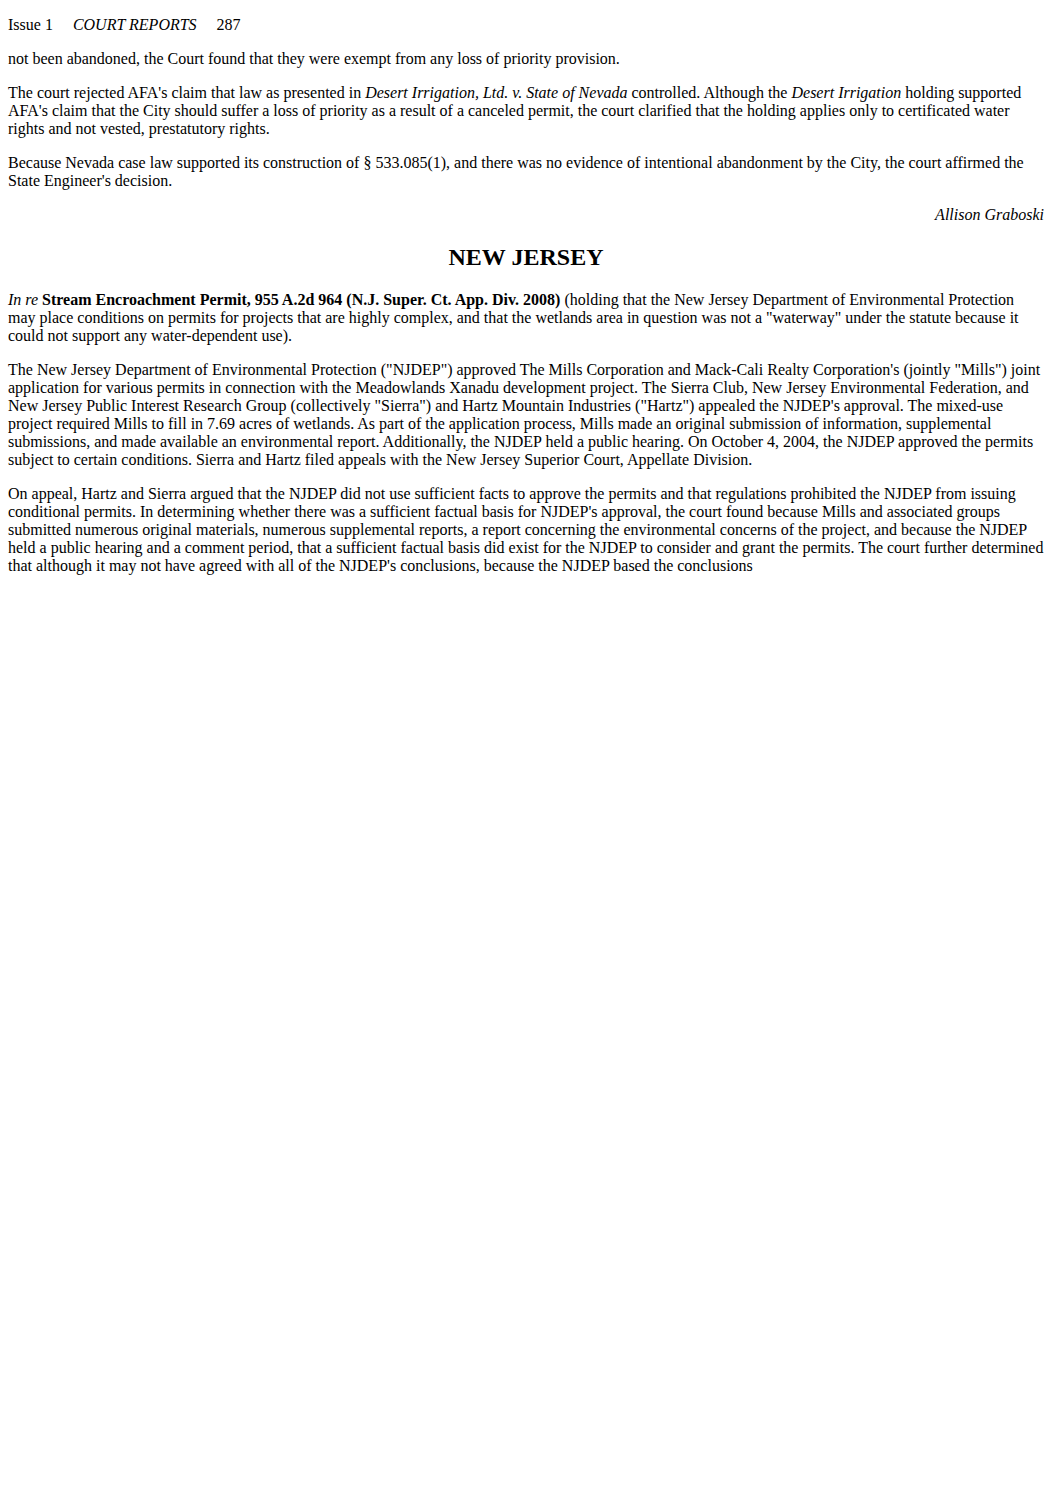Issue 1 COURT REPORTS 287
not been abandoned, the Court found that they were exempt from any loss of priority provision.
The court rejected AFA's claim that law as presented in Desert Irrigation, Ltd. v. State of Nevada controlled. Although the Desert Irrigation holding supported AFA's claim that the City should suffer a loss of priority as a result of a canceled permit, the court clarified that the holding applies only to certificated water rights and not vested, prestatutory rights.
Because Nevada case law supported its construction of § 533.085(1), and there was no evidence of intentional abandonment by the City, the court affirmed the State Engineer's decision.
Allison Graboski
NEW JERSEY
In re Stream Encroachment Permit, 955 A.2d 964 (N.J. Super. Ct. App. Div. 2008) (holding that the New Jersey Department of Environmental Protection may place conditions on permits for projects that are highly complex, and that the wetlands area in question was not a "waterway" under the statute because it could not support any water-dependent use).
The New Jersey Department of Environmental Protection ("NJDEP") approved The Mills Corporation and Mack-Cali Realty Corporation's (jointly "Mills") joint application for various permits in connection with the Meadowlands Xanadu development project. The Sierra Club, New Jersey Environmental Federation, and New Jersey Public Interest Research Group (collectively "Sierra") and Hartz Mountain Industries ("Hartz") appealed the NJDEP's approval. The mixed-use project required Mills to fill in 7.69 acres of wetlands. As part of the application process, Mills made an original submission of information, supplemental submissions, and made available an environmental report. Additionally, the NJDEP held a public hearing. On October 4, 2004, the NJDEP approved the permits subject to certain conditions. Sierra and Hartz filed appeals with the New Jersey Superior Court, Appellate Division.
On appeal, Hartz and Sierra argued that the NJDEP did not use sufficient facts to approve the permits and that regulations prohibited the NJDEP from issuing conditional permits. In determining whether there was a sufficient factual basis for NJDEP's approval, the court found because Mills and associated groups submitted numerous original materials, numerous supplemental reports, a report concerning the environmental concerns of the project, and because the NJDEP held a public hearing and a comment period, that a sufficient factual basis did exist for the NJDEP to consider and grant the permits. The court further determined that although it may not have agreed with all of the NJDEP's conclusions, because the NJDEP based the conclusions